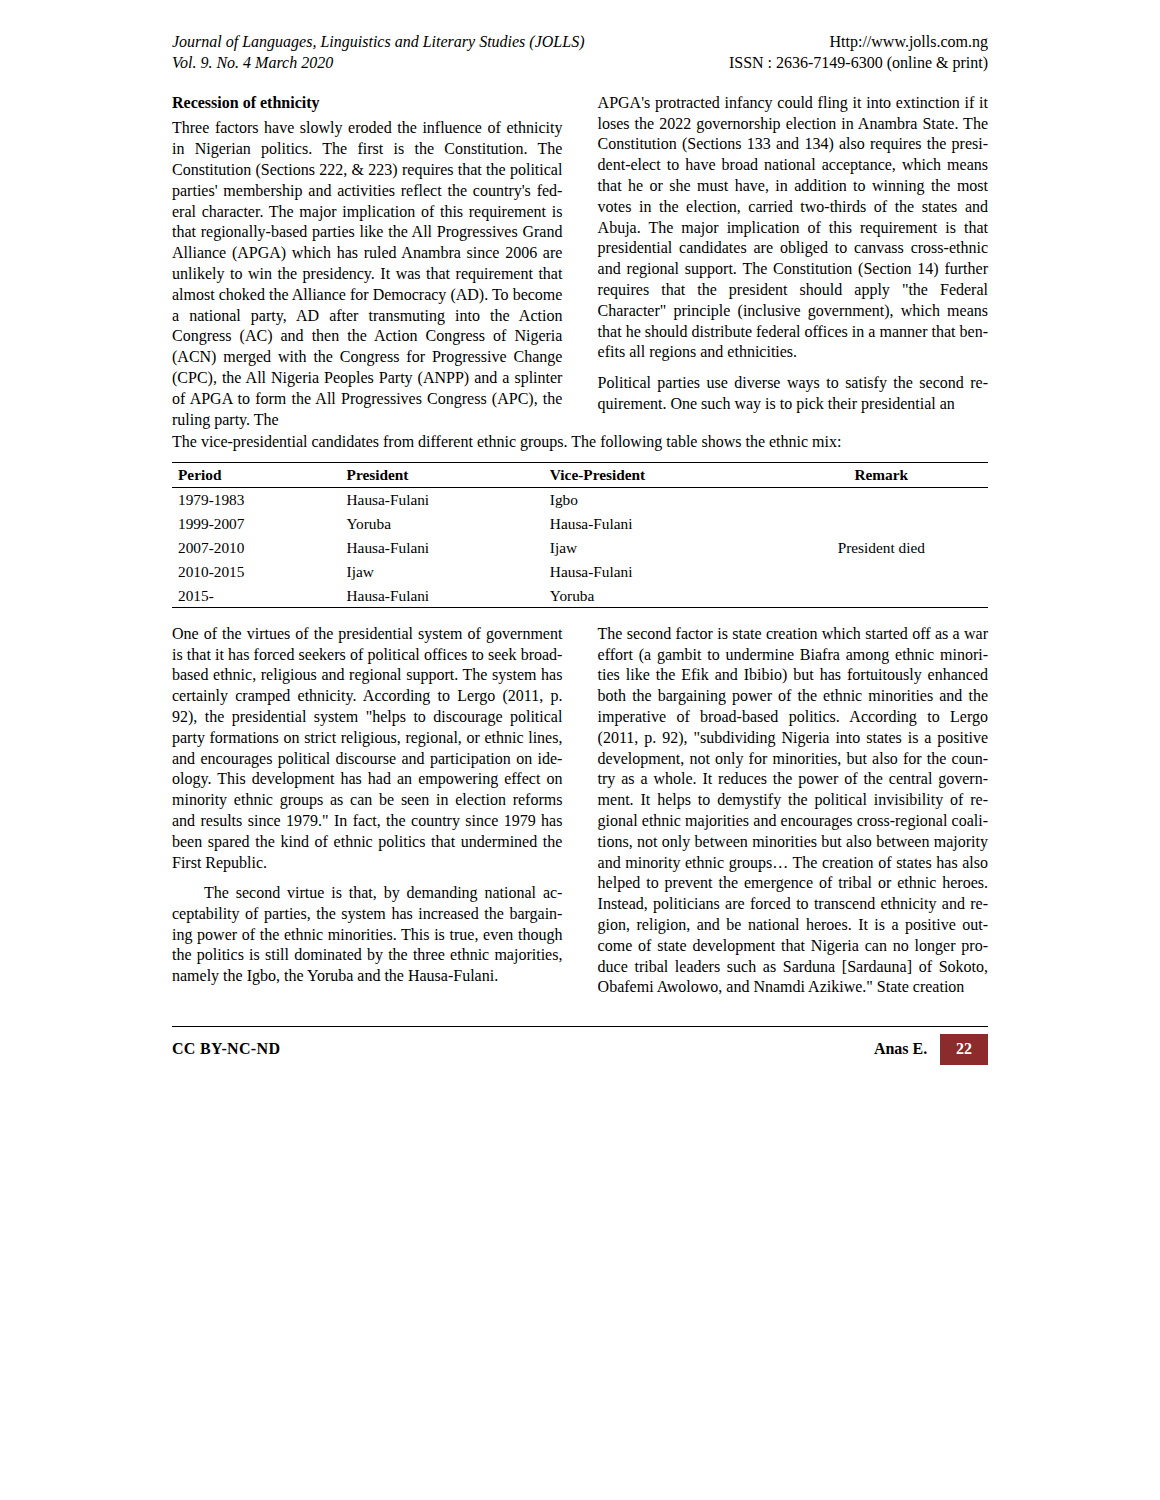Journal of Languages, Linguistics and Literary Studies (JOLLS) Http://www.jolls.com.ng
Vol. 9. No. 4 March 2020 ISSN : 2636-7149-6300 (online & print)
Recession of ethnicity
Three factors have slowly eroded the influence of ethnicity in Nigerian politics. The first is the Constitution. The Constitution (Sections 222, & 223) requires that the political parties' membership and activities reflect the country's federal character. The major implication of this requirement is that regionally-based parties like the All Progressives Grand Alliance (APGA) which has ruled Anambra since 2006 are unlikely to win the presidency. It was that requirement that almost choked the Alliance for Democracy (AD). To become a national party, AD after transmuting into the Action Congress (AC) and then the Action Congress of Nigeria (ACN) merged with the Congress for Progressive Change (CPC), the All Nigeria Peoples Party (ANPP) and a splinter of APGA to form the All Progressives Congress (APC), the ruling party. The
APGA's protracted infancy could fling it into extinction if it loses the 2022 governorship election in Anambra State. The Constitution (Sections 133 and 134) also requires the president-elect to have broad national acceptance, which means that he or she must have, in addition to winning the most votes in the election, carried two-thirds of the states and Abuja. The major implication of this requirement is that presidential candidates are obliged to canvass cross-ethnic and regional support. The Constitution (Section 14) further requires that the president should apply "the Federal Character" principle (inclusive government), which means that he should distribute federal offices in a manner that benefits all regions and ethnicities.
Political parties use diverse ways to satisfy the second requirement. One such way is to pick their presidential an
The vice-presidential candidates from different ethnic groups. The following table shows the ethnic mix:
| Period | President | Vice-President | Remark |
| --- | --- | --- | --- |
| 1979-1983 | Hausa-Fulani | Igbo | |
| 1999-2007 | Yoruba | Hausa-Fulani | |
| 2007-2010 | Hausa-Fulani | Ijaw | President died |
| 2010-2015 | Ijaw | Hausa-Fulani | |
| 2015- | Hausa-Fulani | Yoruba | |
One of the virtues of the presidential system of government is that it has forced seekers of political offices to seek broad-based ethnic, religious and regional support. The system has certainly cramped ethnicity. According to Lergo (2011, p. 92), the presidential system "helps to discourage political party formations on strict religious, regional, or ethnic lines, and encourages political discourse and participation on ideology. This development has had an empowering effect on minority ethnic groups as can be seen in election reforms and results since 1979." In fact, the country since 1979 has been spared the kind of ethnic politics that undermined the First Republic.
The second virtue is that, by demanding national acceptability of parties, the system has increased the bargaining power of the ethnic minorities. This is true, even though the politics is still dominated by the three ethnic majorities, namely the Igbo, the Yoruba and the Hausa-Fulani.
The second factor is state creation which started off as a war effort (a gambit to undermine Biafra among ethnic minorities like the Efik and Ibibio) but has fortuitously enhanced both the bargaining power of the ethnic minorities and the imperative of broad-based politics. According to Lergo (2011, p. 92), "subdividing Nigeria into states is a positive development, not only for minorities, but also for the country as a whole. It reduces the power of the central government. It helps to demystify the political invisibility of regional ethnic majorities and encourages cross-regional coalitions, not only between minorities but also between majority and minority ethnic groups… The creation of states has also helped to prevent the emergence of tribal or ethnic heroes. Instead, politicians are forced to transcend ethnicity and region, religion, and be national heroes. It is a positive outcome of state development that Nigeria can no longer produce tribal leaders such as Sarduna [Sardauna] of Sokoto, Obafemi Awolowo, and Nnamdi Azikiwe." State creation
CC BY-NC-ND Anas E. 22